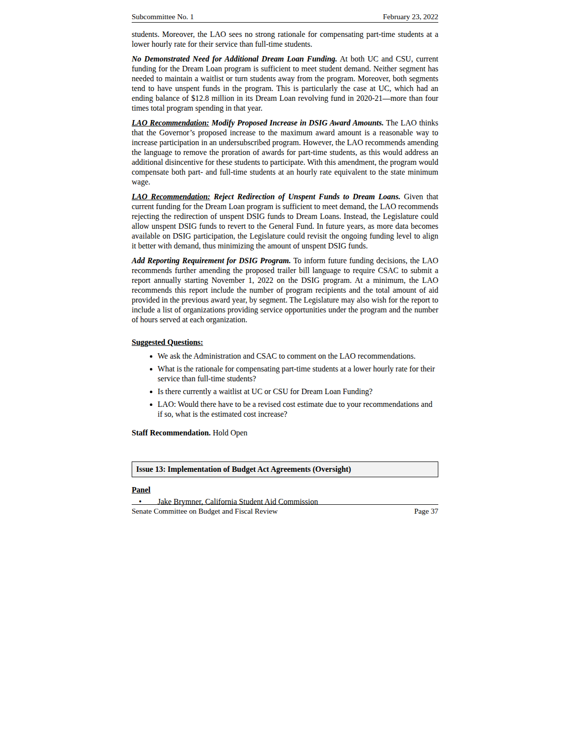Subcommittee No. 1
February 23, 2022
students. Moreover, the LAO sees no strong rationale for compensating part-time students at a lower hourly rate for their service than full-time students.
No Demonstrated Need for Additional Dream Loan Funding. At both UC and CSU, current funding for the Dream Loan program is sufficient to meet student demand. Neither segment has needed to maintain a waitlist or turn students away from the program. Moreover, both segments tend to have unspent funds in the program. This is particularly the case at UC, which had an ending balance of $12.8 million in its Dream Loan revolving fund in 2020-21—more than four times total program spending in that year.
LAO Recommendation: Modify Proposed Increase in DSIG Award Amounts. The LAO thinks that the Governor’s proposed increase to the maximum award amount is a reasonable way to increase participation in an undersubscribed program. However, the LAO recommends amending the language to remove the proration of awards for part-time students, as this would address an additional disincentive for these students to participate. With this amendment, the program would compensate both part- and full-time students at an hourly rate equivalent to the state minimum wage.
LAO Recommendation: Reject Redirection of Unspent Funds to Dream Loans. Given that current funding for the Dream Loan program is sufficient to meet demand, the LAO recommends rejecting the redirection of unspent DSIG funds to Dream Loans. Instead, the Legislature could allow unspent DSIG funds to revert to the General Fund. In future years, as more data becomes available on DSIG participation, the Legislature could revisit the ongoing funding level to align it better with demand, thus minimizing the amount of unspent DSIG funds.
Add Reporting Requirement for DSIG Program. To inform future funding decisions, the LAO recommends further amending the proposed trailer bill language to require CSAC to submit a report annually starting November 1, 2022 on the DSIG program. At a minimum, the LAO recommends this report include the number of program recipients and the total amount of aid provided in the previous award year, by segment. The Legislature may also wish for the report to include a list of organizations providing service opportunities under the program and the number of hours served at each organization.
Suggested Questions:
We ask the Administration and CSAC to comment on the LAO recommendations.
What is the rationale for compensating part-time students at a lower hourly rate for their service than full-time students?
Is there currently a waitlist at UC or CSU for Dream Loan Funding?
LAO: Would there have to be a revised cost estimate due to your recommendations and if so, what is the estimated cost increase?
Staff Recommendation. Hold Open
Issue 13: Implementation of Budget Act Agreements (Oversight)
Panel
Jake Brymner, California Student Aid Commission
Senate Committee on Budget and Fiscal Review
Page 37